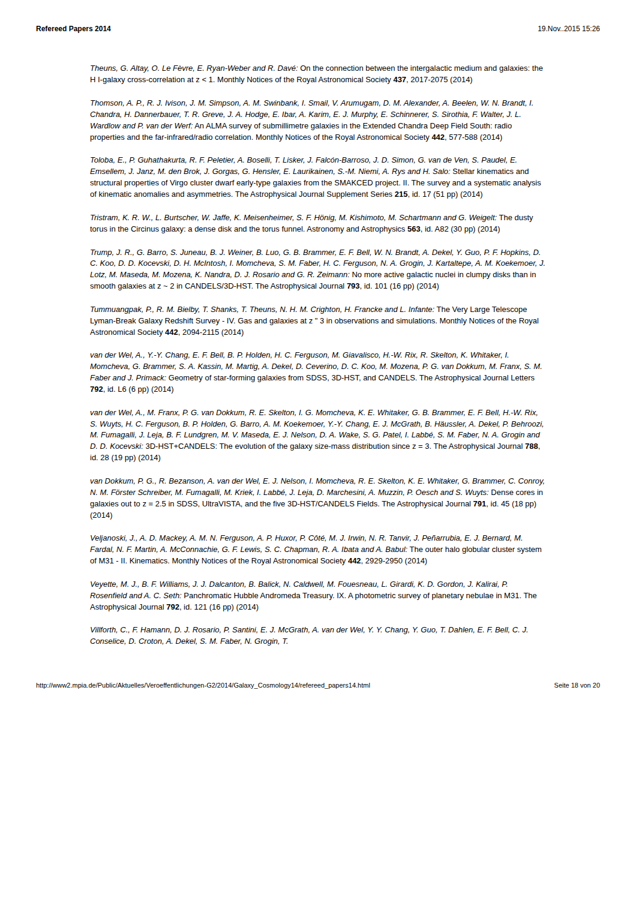Refereed Papers 2014
19.Nov..2015 15:26
Theuns, G. Altay, O. Le Fèvre, E. Ryan-Weber and R. Davé: On the connection between the intergalactic medium and galaxies: the H I-galaxy cross-correlation at z < 1. Monthly Notices of the Royal Astronomical Society 437, 2017-2075 (2014)
Thomson, A. P., R. J. Ivison, J. M. Simpson, A. M. Swinbank, I. Smail, V. Arumugam, D. M. Alexander, A. Beelen, W. N. Brandt, I. Chandra, H. Dannerbauer, T. R. Greve, J. A. Hodge, E. Ibar, A. Karim, E. J. Murphy, E. Schinnerer, S. Sirothia, F. Walter, J. L. Wardlow and P. van der Werf: An ALMA survey of submillimetre galaxies in the Extended Chandra Deep Field South: radio properties and the far-infrared/radio correlation. Monthly Notices of the Royal Astronomical Society 442, 577-588 (2014)
Toloba, E., P. Guhathakurta, R. F. Peletier, A. Boselli, T. Lisker, J. Falcón-Barroso, J. D. Simon, G. van de Ven, S. Paudel, E. Emsellem, J. Janz, M. den Brok, J. Gorgas, G. Hensler, E. Laurikainen, S.-M. Niemi, A. Rys and H. Salo: Stellar kinematics and structural properties of Virgo cluster dwarf early-type galaxies from the SMAKCED project. II. The survey and a systematic analysis of kinematic anomalies and asymmetries. The Astrophysical Journal Supplement Series 215, id. 17 (51 pp) (2014)
Tristram, K. R. W., L. Burtscher, W. Jaffe, K. Meisenheimer, S. F. Hönig, M. Kishimoto, M. Schartmann and G. Weigelt: The dusty torus in the Circinus galaxy: a dense disk and the torus funnel. Astronomy and Astrophysics 563, id. A82 (30 pp) (2014)
Trump, J. R., G. Barro, S. Juneau, B. J. Weiner, B. Luo, G. B. Brammer, E. F. Bell, W. N. Brandt, A. Dekel, Y. Guo, P. F. Hopkins, D. C. Koo, D. D. Kocevski, D. H. McIntosh, I. Momcheva, S. M. Faber, H. C. Ferguson, N. A. Grogin, J. Kartaltepe, A. M. Koekemoer, J. Lotz, M. Maseda, M. Mozena, K. Nandra, D. J. Rosario and G. R. Zeimann: No more active galactic nuclei in clumpy disks than in smooth galaxies at z ~ 2 in CANDELS/3D-HST. The Astrophysical Journal 793, id. 101 (16 pp) (2014)
Tummuangpak, P., R. M. Bielby, T. Shanks, T. Theuns, N. H. M. Crighton, H. Francke and L. Infante: The Very Large Telescope Lyman-Break Galaxy Redshift Survey - IV. Gas and galaxies at z " 3 in observations and simulations. Monthly Notices of the Royal Astronomical Society 442, 2094-2115 (2014)
van der Wel, A., Y.-Y. Chang, E. F. Bell, B. P. Holden, H. C. Ferguson, M. Giavalisco, H.-W. Rix, R. Skelton, K. Whitaker, I. Momcheva, G. Brammer, S. A. Kassin, M. Martig, A. Dekel, D. Ceverino, D. C. Koo, M. Mozena, P. G. van Dokkum, M. Franx, S. M. Faber and J. Primack: Geometry of star-forming galaxies from SDSS, 3D-HST, and CANDELS. The Astrophysical Journal Letters 792, id. L6 (6 pp) (2014)
van der Wel, A., M. Franx, P. G. van Dokkum, R. E. Skelton, I. G. Momcheva, K. E. Whitaker, G. B. Brammer, E. F. Bell, H.-W. Rix, S. Wuyts, H. C. Ferguson, B. P. Holden, G. Barro, A. M. Koekemoer, Y.-Y. Chang, E. J. McGrath, B. Häussler, A. Dekel, P. Behroozi, M. Fumagalli, J. Leja, B. F. Lundgren, M. V. Maseda, E. J. Nelson, D. A. Wake, S. G. Patel, I. Labbé, S. M. Faber, N. A. Grogin and D. D. Kocevski: 3D-HST+CANDELS: The evolution of the galaxy size-mass distribution since z = 3. The Astrophysical Journal 788, id. 28 (19 pp) (2014)
van Dokkum, P. G., R. Bezanson, A. van der Wel, E. J. Nelson, I. Momcheva, R. E. Skelton, K. E. Whitaker, G. Brammer, C. Conroy, N. M. Förster Schreiber, M. Fumagalli, M. Kriek, I. Labbé, J. Leja, D. Marchesini, A. Muzzin, P. Oesch and S. Wuyts: Dense cores in galaxies out to z = 2.5 in SDSS, UltraVISTA, and the five 3D-HST/CANDELS Fields. The Astrophysical Journal 791, id. 45 (18 pp) (2014)
Veljanoski, J., A. D. Mackey, A. M. N. Ferguson, A. P. Huxor, P. Côté, M. J. Irwin, N. R. Tanvir, J. Peñarrubia, E. J. Bernard, M. Fardal, N. F. Martin, A. McConnachie, G. F. Lewis, S. C. Chapman, R. A. Ibata and A. Babul: The outer halo globular cluster system of M31 - II. Kinematics. Monthly Notices of the Royal Astronomical Society 442, 2929-2950 (2014)
Veyette, M. J., B. F. Williams, J. J. Dalcanton, B. Balick, N. Caldwell, M. Fouesneau, L. Girardi, K. D. Gordon, J. Kalirai, P. Rosenfield and A. C. Seth: Panchromatic Hubble Andromeda Treasury. IX. A photometric survey of planetary nebulae in M31. The Astrophysical Journal 792, id. 121 (16 pp) (2014)
Villforth, C., F. Hamann, D. J. Rosario, P. Santini, E. J. McGrath, A. van der Wel, Y. Y. Chang, Y. Guo, T. Dahlen, E. F. Bell, C. J. Conselice, D. Croton, A. Dekel, S. M. Faber, N. Grogin, T.
http://www2.mpia.de/Public/Aktuelles/Veroeffentlichungen-G2/2014/Galaxy_Cosmology14/refereed_papers14.html
Seite 18 von 20